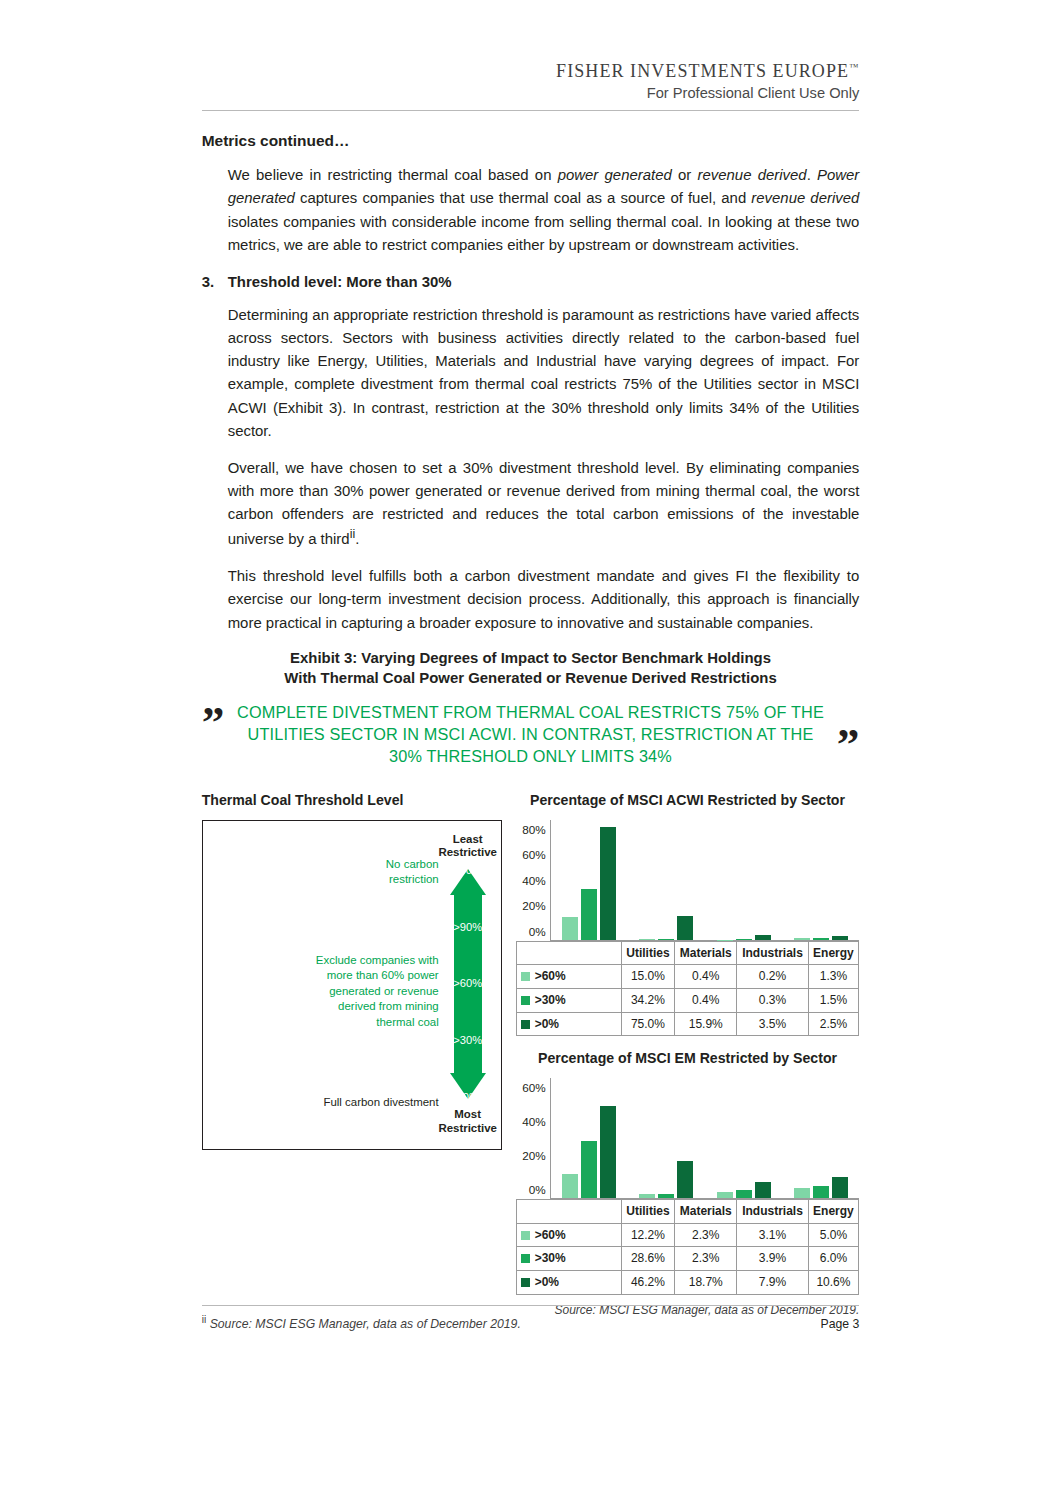FISHER INVESTMENTS EUROPE™
For Professional Client Use Only
Metrics continued…
We believe in restricting thermal coal based on power generated or revenue derived. Power generated captures companies that use thermal coal as a source of fuel, and revenue derived isolates companies with considerable income from selling thermal coal. In looking at these two metrics, we are able to restrict companies either by upstream or downstream activities.
Threshold level: More than 30%
Determining an appropriate restriction threshold is paramount as restrictions have varied affects across sectors. Sectors with business activities directly related to the carbon-based fuel industry like Energy, Utilities, Materials and Industrial have varying degrees of impact. For example, complete divestment from thermal coal restricts 75% of the Utilities sector in MSCI ACWI (Exhibit 3). In contrast, restriction at the 30% threshold only limits 34% of the Utilities sector.
Overall, we have chosen to set a 30% divestment threshold level. By eliminating companies with more than 30% power generated or revenue derived from mining thermal coal, the worst carbon offenders are restricted and reduces the total carbon emissions of the investable universe by a thirdii.
This threshold level fulfills both a carbon divestment mandate and gives FI the flexibility to exercise our long-term investment decision process. Additionally, this approach is financially more practical in capturing a broader exposure to innovative and sustainable companies.
Exhibit 3: Varying Degrees of Impact to Sector Benchmark Holdings
With Thermal Coal Power Generated or Revenue Derived Restrictions
”
COMPLETE DIVESTMENT FROM THERMAL COAL RESTRICTS 75% OF THE UTILITIES SECTOR IN MSCI ACWI. IN CONTRAST, RESTRICTION AT THE 30% THRESHOLD ONLY LIMITS 34%
”
Thermal Coal Threshold Level
No carbon
restriction
Exclude companies with
more than 60% power
generated or revenue
derived from mining
thermal coal
Full carbon divestment
Least
Restrictive
Most
Restrictive
100% >90% >60% >30% >0%
Percentage of MSCI ACWI Restricted by Sector
80%
60%
40%
20%
0%
| | Utilities | Materials | Industrials | Energy |
| --- | --- | --- | --- | --- |
| >60% | 15.0% | 0.4% | 0.2% | 1.3% |
| >30% | 34.2% | 0.4% | 0.3% | 1.5% |
| >0% | 75.0% | 15.9% | 3.5% | 2.5% |
Percentage of MSCI EM Restricted by Sector
60%
40%
20%
0%
| | Utilities | Materials | Industrials | Energy |
| --- | --- | --- | --- | --- |
| >60% | 12.2% | 2.3% | 3.1% | 5.0% |
| >30% | 28.6% | 2.3% | 3.9% | 6.0% |
| >0% | 46.2% | 18.7% | 7.9% | 10.6% |
Source: MSCI ESG Manager, data as of December 2019.
ii Source: MSCI ESG Manager, data as of December 2019.
Page 3